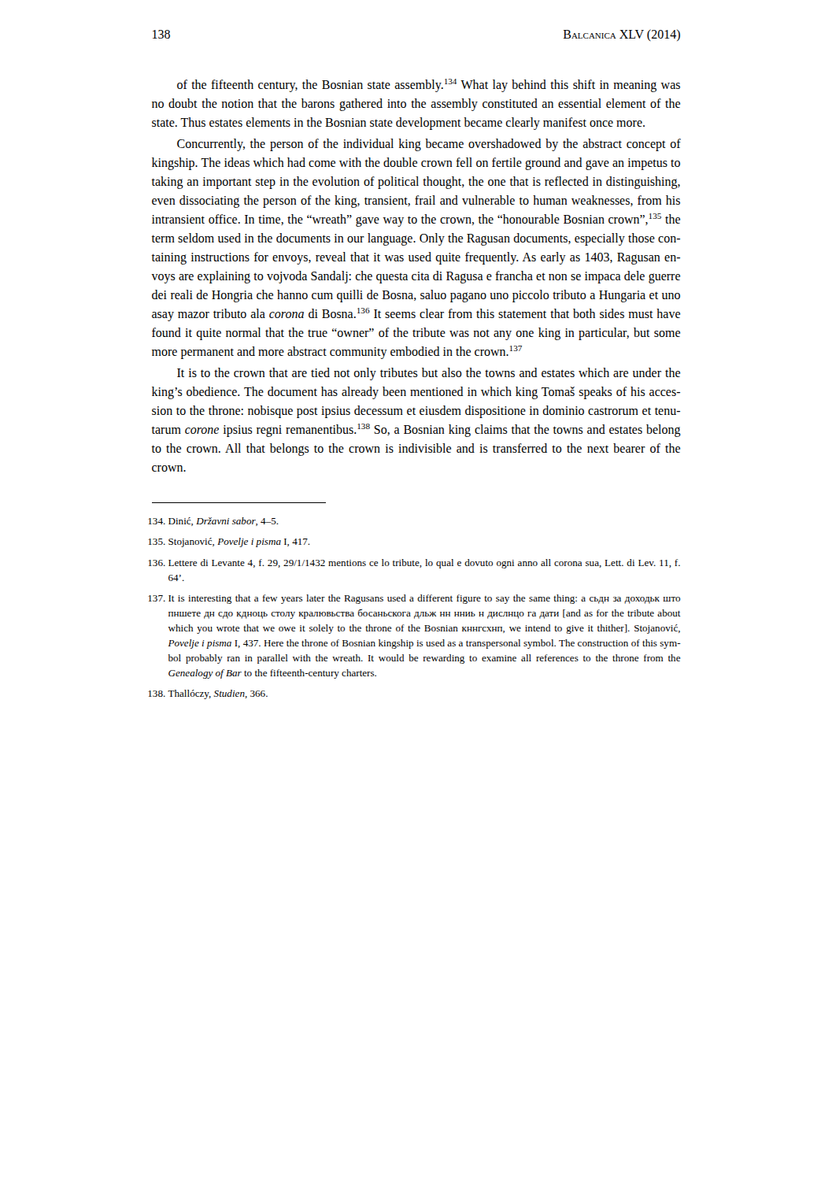138 Balcanica XLV (2014)
of the fifteenth century, the Bosnian state assembly.134 What lay behind this shift in meaning was no doubt the notion that the barons gathered into the assembly constituted an essential element of the state. Thus estates elements in the Bosnian state development became clearly manifest once more.
Concurrently, the person of the individual king became overshadowed by the abstract concept of kingship. The ideas which had come with the double crown fell on fertile ground and gave an impetus to taking an important step in the evolution of political thought, the one that is reflected in distinguishing, even dissociating the person of the king, transient, frail and vulnerable to human weaknesses, from his intransient office. In time, the “wreath” gave way to the crown, the “honourable Bosnian crown”,135 the term seldom used in the documents in our language. Only the Ragusan documents, especially those containing instructions for envoys, reveal that it was used quite frequently. As early as 1403, Ragusan envoys are explaining to vojvoda Sandalj: che questa cita di Ragusa e francha et non se impaca dele guerre dei reali de Hongria che hanno cum quilli de Bosna, saluo pagano uno piccolo tributo a Hungaria et uno asay mazor tributo ala corona di Bosna.136 It seems clear from this statement that both sides must have found it quite normal that the true “owner” of the tribute was not any one king in particular, but some more permanent and more abstract community embodied in the crown.137
It is to the crown that are tied not only tributes but also the towns and estates which are under the king’s obedience. The document has already been mentioned in which king Tomaš speaks of his accession to the throne: nobisque post ipsius decessum et eiusdem dispositione in dominio castrorum et tenutarum corone ipsius regni remanentibus.138 So, a Bosnian king claims that the towns and estates belong to the crown. All that belongs to the crown is indivisible and is transferred to the next bearer of the crown.
Dinić, Državni sabor, 4–5.
Stojanović, Povelje i pisma I, 417.
Lettere di Levante 4, f. 29, 29/1/1432 mentions ce lo tribute, lo qual e dovuto ogni anno all corona sua, Lett. di Lev. 11, f. 64’.
It is interesting that a few years later the Ragusans used a different figure to say the same thing: а сьдн за доходьк што пншете дн сдо кдноць столу кралювьства босаньскога дльж нн нниь н дислнцо га дати [and as for the tribute about which you wrote that we owe it solely to the throne of the Bosnian кннгсхнп, we intend to give it thither]. Stojanović, Povelje i pisma I, 437. Here the throne of Bosnian kingship is used as a transpersonal symbol. The construction of this symbol probably ran in parallel with the wreath. It would be rewarding to examine all references to the throne from the Genealogy of Bar to the fifteenth-century charters.
Thallóczy, Studien, 366.